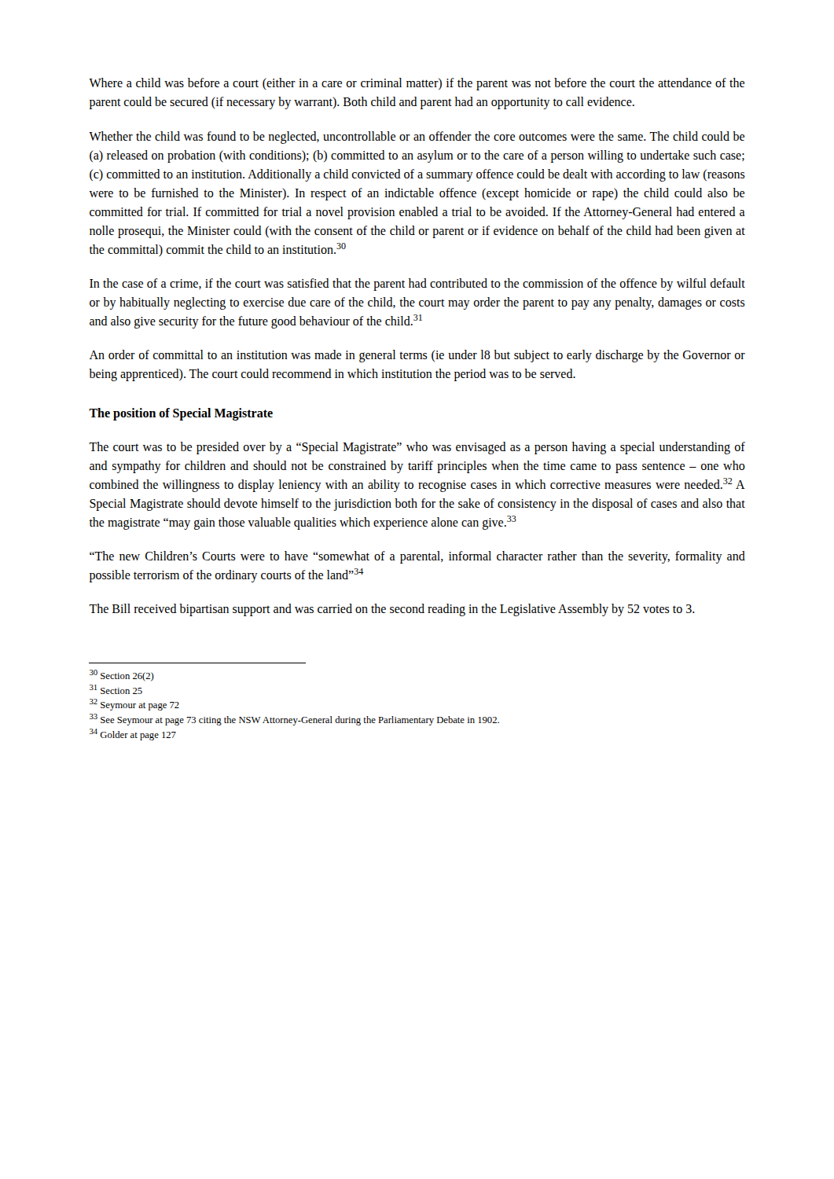Where a child was before a court (either in a care or criminal matter) if the parent was not before the court the attendance of the parent could be secured (if necessary by warrant). Both child and parent had an opportunity to call evidence.
Whether the child was found to be neglected, uncontrollable or an offender the core outcomes were the same. The child could be (a) released on probation (with conditions); (b) committed to an asylum or to the care of a person willing to undertake such case; (c) committed to an institution. Additionally a child convicted of a summary offence could be dealt with according to law (reasons were to be furnished to the Minister). In respect of an indictable offence (except homicide or rape) the child could also be committed for trial. If committed for trial a novel provision enabled a trial to be avoided. If the Attorney-General had entered a nolle prosequi, the Minister could (with the consent of the child or parent or if evidence on behalf of the child had been given at the committal) commit the child to an institution.30
In the case of a crime, if the court was satisfied that the parent had contributed to the commission of the offence by wilful default or by habitually neglecting to exercise due care of the child, the court may order the parent to pay any penalty, damages or costs and also give security for the future good behaviour of the child.31
An order of committal to an institution was made in general terms (ie under l8 but subject to early discharge by the Governor or being apprenticed). The court could recommend in which institution the period was to be served.
The position of Special Magistrate
The court was to be presided over by a “Special Magistrate” who was envisaged as a person having a special understanding of and sympathy for children and should not be constrained by tariff principles when the time came to pass sentence – one who combined the willingness to display leniency with an ability to recognise cases in which corrective measures were needed.32 A Special Magistrate should devote himself to the jurisdiction both for the sake of consistency in the disposal of cases and also that the magistrate “may gain those valuable qualities which experience alone can give.33
“The new Children’s Courts were to have “somewhat of a parental, informal character rather than the severity, formality and possible terrorism of the ordinary courts of the land”34
The Bill received bipartisan support and was carried on the second reading in the Legislative Assembly by 52 votes to 3.
30 Section 26(2)
31 Section 25
32 Seymour at page 72
33 See Seymour at page 73 citing the NSW Attorney-General during the Parliamentary Debate in 1902.
34 Golder at page 127